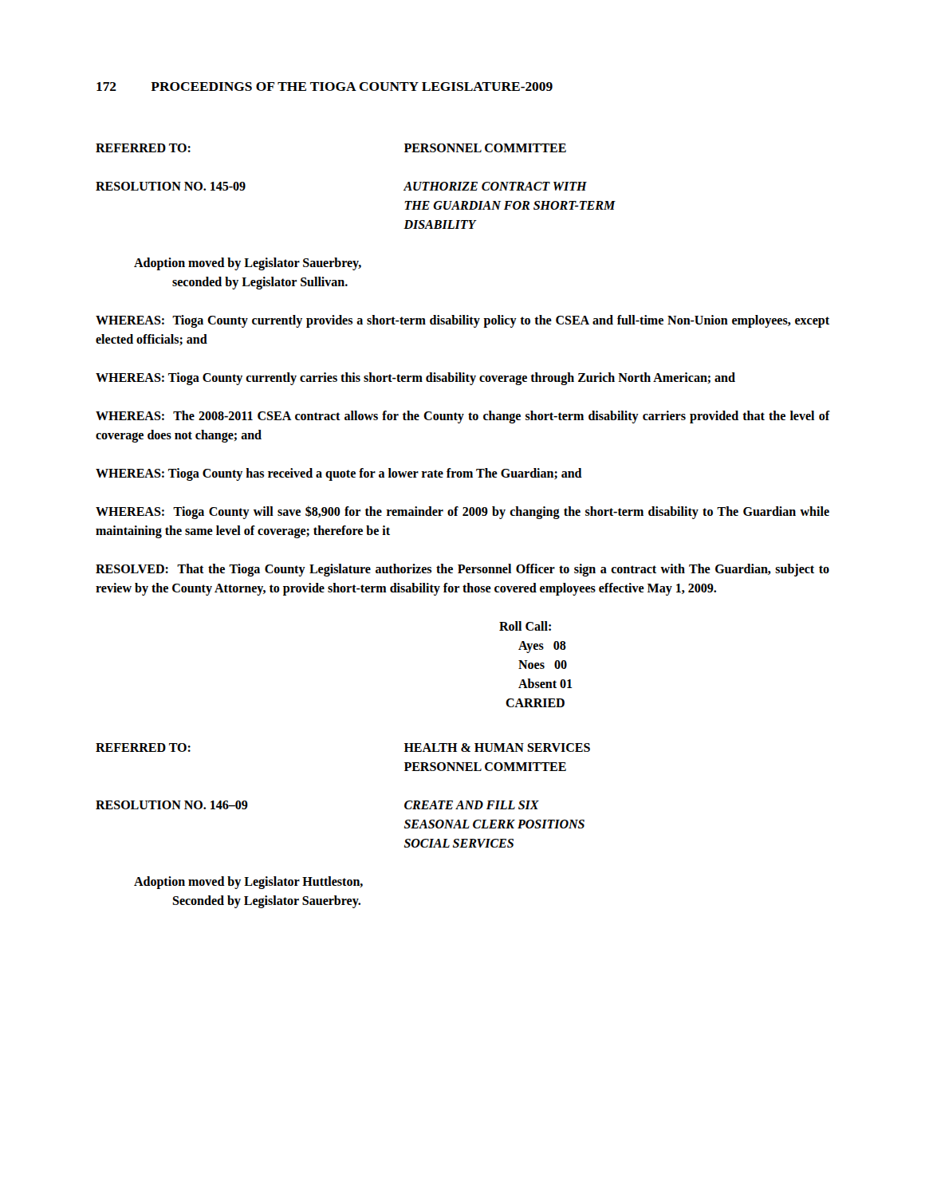172 PROCEEDINGS OF THE TIOGA COUNTY LEGISLATURE-2009
REFERRED TO: PERSONNEL COMMITTEE
RESOLUTION NO. 145-09 AUTHORIZE CONTRACT WITH
THE GUARDIAN FOR SHORT-TERM
DISABILITY
Adoption moved by Legislator Sauerbrey, seconded by Legislator Sullivan.
WHEREAS: Tioga County currently provides a short-term disability policy to the CSEA and full-time Non-Union employees, except elected officials; and
WHEREAS: Tioga County currently carries this short-term disability coverage through Zurich North American; and
WHEREAS: The 2008-2011 CSEA contract allows for the County to change short-term disability carriers provided that the level of coverage does not change; and
WHEREAS: Tioga County has received a quote for a lower rate from The Guardian; and
WHEREAS: Tioga County will save $8,900 for the remainder of 2009 by changing the short-term disability to The Guardian while maintaining the same level of coverage; therefore be it
RESOLVED: That the Tioga County Legislature authorizes the Personnel Officer to sign a contract with The Guardian, subject to review by the County Attorney, to provide short-term disability for those covered employees effective May 1, 2009.
Roll Call:
Ayes 08
Noes 00
Absent 01
CARRIED
REFERRED TO: HEALTH & HUMAN SERVICES
PERSONNEL COMMITTEE
RESOLUTION NO. 146–09 CREATE AND FILL SIX
SEASONAL CLERK POSITIONS
SOCIAL SERVICES
Adoption moved by Legislator Huttleston, Seconded by Legislator Sauerbrey.